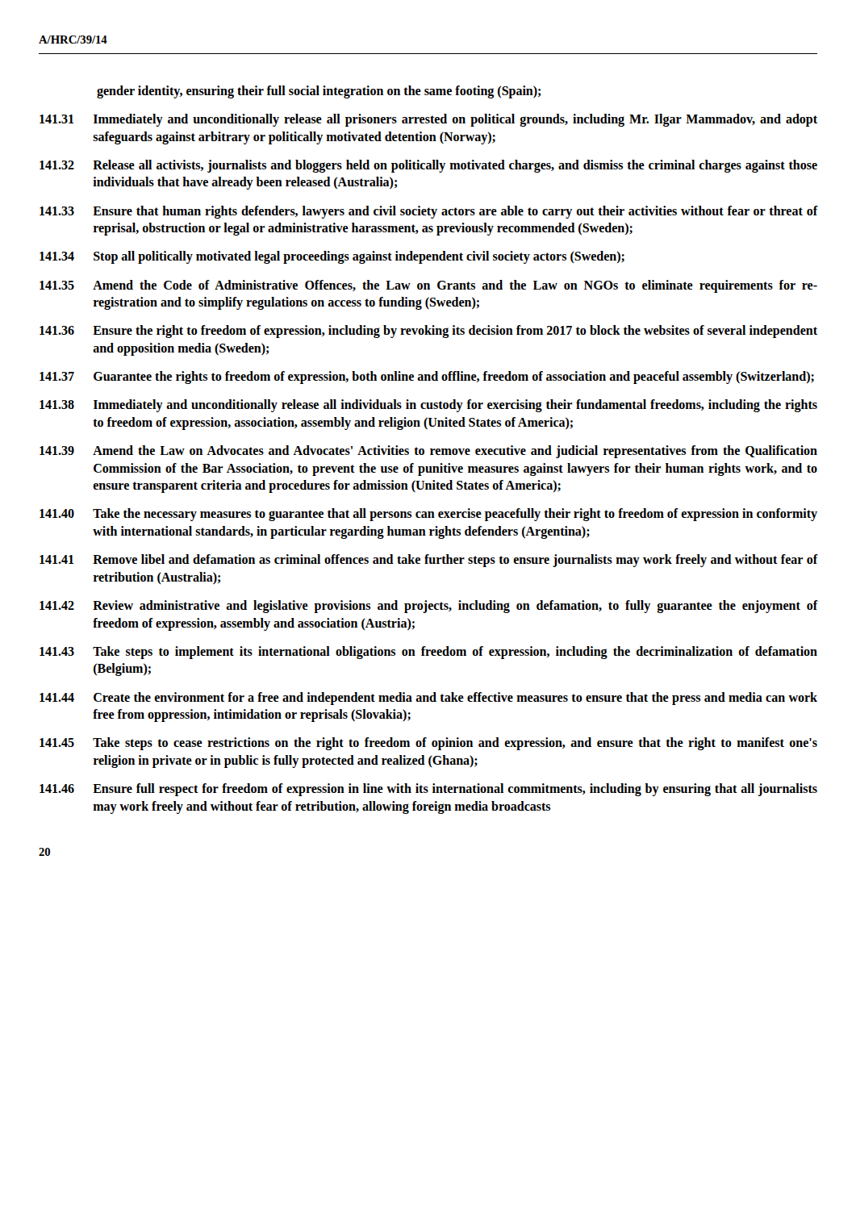A/HRC/39/14
gender identity, ensuring their full social integration on the same footing (Spain);
141.31
Immediately and unconditionally release all prisoners arrested on political grounds, including Mr. Ilgar Mammadov, and adopt safeguards against arbitrary or politically motivated detention (Norway);
141.32
Release all activists, journalists and bloggers held on politically motivated charges, and dismiss the criminal charges against those individuals that have already been released (Australia);
141.33
Ensure that human rights defenders, lawyers and civil society actors are able to carry out their activities without fear or threat of reprisal, obstruction or legal or administrative harassment, as previously recommended (Sweden);
141.34
Stop all politically motivated legal proceedings against independent civil society actors (Sweden);
141.35
Amend the Code of Administrative Offences, the Law on Grants and the Law on NGOs to eliminate requirements for re-registration and to simplify regulations on access to funding (Sweden);
141.36
Ensure the right to freedom of expression, including by revoking its decision from 2017 to block the websites of several independent and opposition media (Sweden);
141.37
Guarantee the rights to freedom of expression, both online and offline, freedom of association and peaceful assembly (Switzerland);
141.38
Immediately and unconditionally release all individuals in custody for exercising their fundamental freedoms, including the rights to freedom of expression, association, assembly and religion (United States of America);
141.39
Amend the Law on Advocates and Advocates' Activities to remove executive and judicial representatives from the Qualification Commission of the Bar Association, to prevent the use of punitive measures against lawyers for their human rights work, and to ensure transparent criteria and procedures for admission (United States of America);
141.40
Take the necessary measures to guarantee that all persons can exercise peacefully their right to freedom of expression in conformity with international standards, in particular regarding human rights defenders (Argentina);
141.41
Remove libel and defamation as criminal offences and take further steps to ensure journalists may work freely and without fear of retribution (Australia);
141.42
Review administrative and legislative provisions and projects, including on defamation, to fully guarantee the enjoyment of freedom of expression, assembly and association (Austria);
141.43
Take steps to implement its international obligations on freedom of expression, including the decriminalization of defamation (Belgium);
141.44
Create the environment for a free and independent media and take effective measures to ensure that the press and media can work free from oppression, intimidation or reprisals (Slovakia);
141.45
Take steps to cease restrictions on the right to freedom of opinion and expression, and ensure that the right to manifest one's religion in private or in public is fully protected and realized (Ghana);
141.46
Ensure full respect for freedom of expression in line with its international commitments, including by ensuring that all journalists may work freely and without fear of retribution, allowing foreign media broadcasts
20